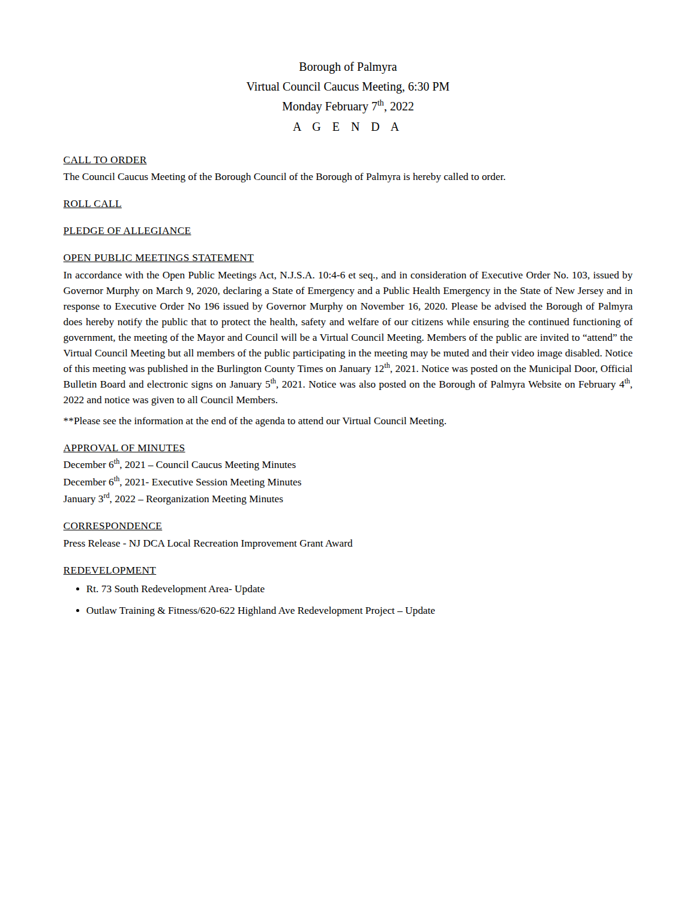Borough of Palmyra
Virtual Council Caucus Meeting, 6:30 PM
Monday February 7th, 2022
A G E N D A
CALL TO ORDER
The Council Caucus Meeting of the Borough Council of the Borough of Palmyra is hereby called to order.
ROLL CALL
PLEDGE OF ALLEGIANCE
OPEN PUBLIC MEETINGS STATEMENT
In accordance with the Open Public Meetings Act, N.J.S.A. 10:4-6 et seq., and in consideration of Executive Order No. 103, issued by Governor Murphy on March 9, 2020, declaring a State of Emergency and a Public Health Emergency in the State of New Jersey and in response to Executive Order No 196 issued by Governor Murphy on November 16, 2020. Please be advised the Borough of Palmyra does hereby notify the public that to protect the health, safety and welfare of our citizens while ensuring the continued functioning of government, the meeting of the Mayor and Council will be a Virtual Council Meeting. Members of the public are invited to “attend” the Virtual Council Meeting but all members of the public participating in the meeting may be muted and their video image disabled. Notice of this meeting was published in the Burlington County Times on January 12th, 2021. Notice was posted on the Municipal Door, Official Bulletin Board and electronic signs on January 5th, 2021. Notice was also posted on the Borough of Palmyra Website on February 4th, 2022 and notice was given to all Council Members.
**Please see the information at the end of the agenda to attend our Virtual Council Meeting.
APPROVAL OF MINUTES
December 6th, 2021 – Council Caucus Meeting Minutes
December 6th, 2021- Executive Session Meeting Minutes
January 3rd, 2022 – Reorganization Meeting Minutes
CORRESPONDENCE
Press Release - NJ DCA Local Recreation Improvement Grant Award
REDEVELOPMENT
Rt. 73 South Redevelopment Area- Update
Outlaw Training & Fitness/620-622 Highland Ave Redevelopment Project – Update